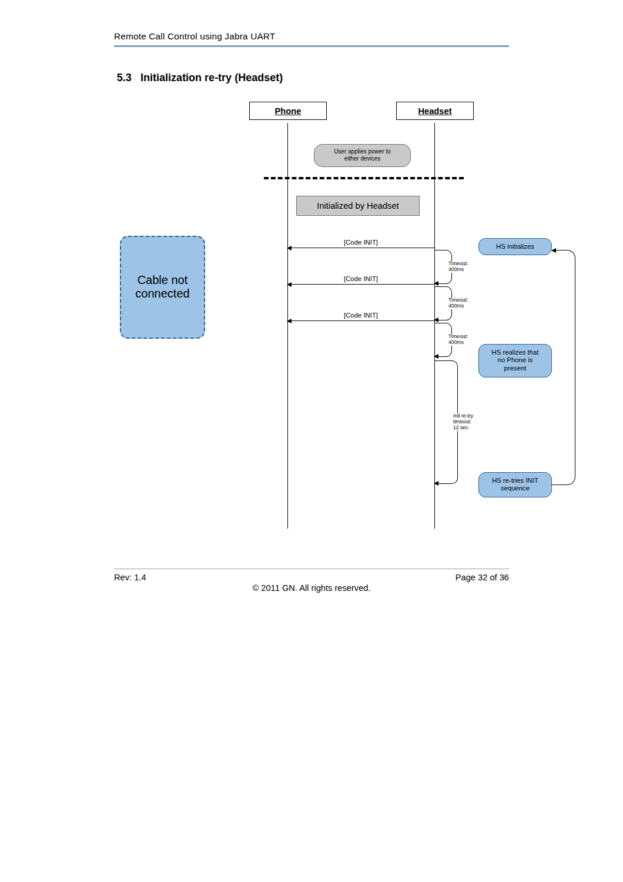Remote Call Control using Jabra UART
5.3 Initialization re-try (Headset)
Phone
Headset
User applies power to
either devices
Initialized by Headset
Cable not
connected
HS initializes
HS realizes that
no Phone is
present
HS re-tries INIT
sequence
[Code INIT]
[Code INIT]
[Code INIT]
Timeout:
400ms
Timeout:
400ms
Timeout:
400ms
Init re-try
timeout:
12 sec.
Rev: 1.4
Page 32 of 36
© 2011 GN. All rights reserved.